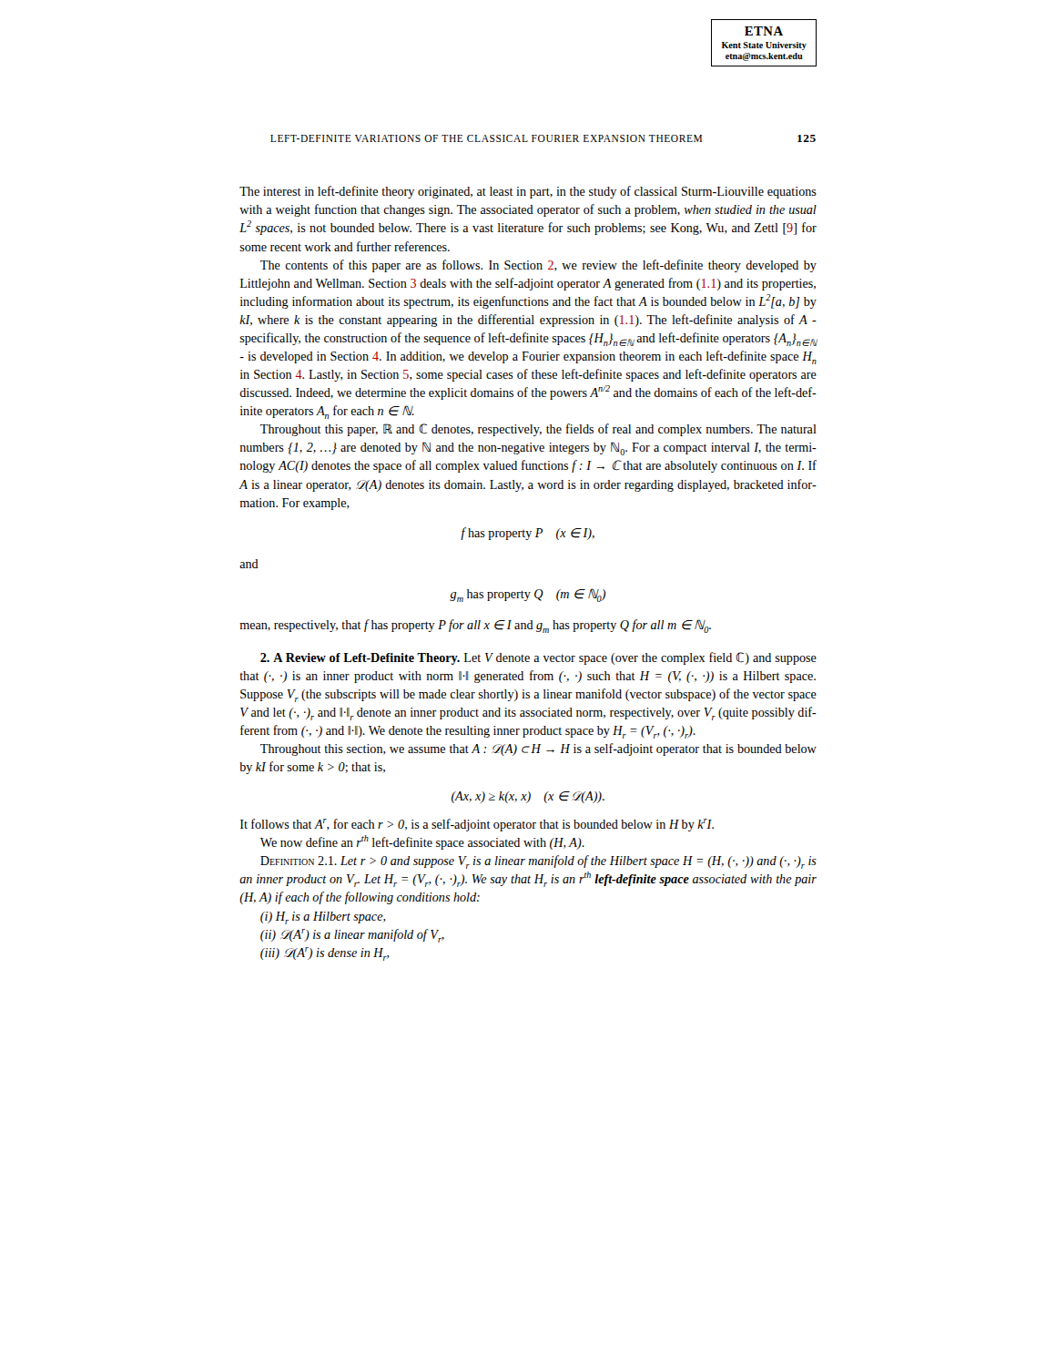ETNA
Kent State University
etna@mcs.kent.edu
Left-definite variations of the classical Fourier expansion theorem 125
The interest in left-definite theory originated, at least in part, in the study of classical Sturm-Liouville equations with a weight function that changes sign. The associated operator of such a problem, when studied in the usual L2 spaces, is not bounded below. There is a vast literature for such problems; see Kong, Wu, and Zettl [9] for some recent work and further references.
The contents of this paper are as follows. In Section 2, we review the left-definite theory developed by Littlejohn and Wellman. Section 3 deals with the self-adjoint operator A generated from (1.1) and its properties, including information about its spectrum, its eigenfunctions and the fact that A is bounded below in L2[a, b] by kI, where k is the constant appearing in the differential expression in (1.1). The left-definite analysis of A - specifically, the construction of the sequence of left-definite spaces {Hn}n∈ℕ and left-definite operators {An}n∈ℕ - is developed in Section 4. In addition, we develop a Fourier expansion theorem in each left-definite space Hn in Section 4. Lastly, in Section 5, some special cases of these left-definite spaces and left-definite operators are discussed. Indeed, we determine the explicit domains of the powers An/2 and the domains of each of the left-definite operators An for each n ∈ ℕ.
Throughout this paper, ℝ and ℂ denotes, respectively, the fields of real and complex numbers. The natural numbers {1, 2, …} are denoted by ℕ and the non-negative integers by ℕ0. For a compact interval I, the terminology AC(I) denotes the space of all complex valued functions f : I → ℂ that are absolutely continuous on I. If A is a linear operator, 𝒟(A) denotes its domain. Lastly, a word is in order regarding displayed, bracketed information. For example,
f has property P (x ∈ I),
and
gm has property Q (m ∈ ℕ0)
mean, respectively, that f has property P for all x ∈ I and gm has property Q for all m ∈ ℕ0.
2. A Review of Left-Definite Theory. Let V denote a vector space (over the complex field ℂ) and suppose that (·, ·) is an inner product with norm ‖·‖ generated from (·, ·) such that H = (V, (·, ·)) is a Hilbert space. Suppose Vr (the subscripts will be made clear shortly) is a linear manifold (vector subspace) of the vector space V and let (·, ·)r and ‖·‖r denote an inner product and its associated norm, respectively, over Vr (quite possibly different from (·, ·) and ‖·‖). We denote the resulting inner product space by Hr = (Vr, (·, ·)r).
Throughout this section, we assume that A : 𝒟(A) ⊂ H → H is a self-adjoint operator that is bounded below by kI for some k > 0; that is,
(Ax, x) ≥ k(x, x) (x ∈ 𝒟(A)).
It follows that Ar, for each r > 0, is a self-adjoint operator that is bounded below in H by krI.
We now define an rth left-definite space associated with (H, A).
Definition 2.1. Let r > 0 and suppose Vr is a linear manifold of the Hilbert space H = (H, (·, ·)) and (·, ·)r is an inner product on Vr. Let Hr = (Vr, (·, ·)r). We say that Hr is an rth left-definite space associated with the pair (H, A) if each of the following conditions hold:
(i) Hr is a Hilbert space,
(ii) 𝒟(Ar) is a linear manifold of Vr,
(iii) 𝒟(Ar) is dense in Hr,